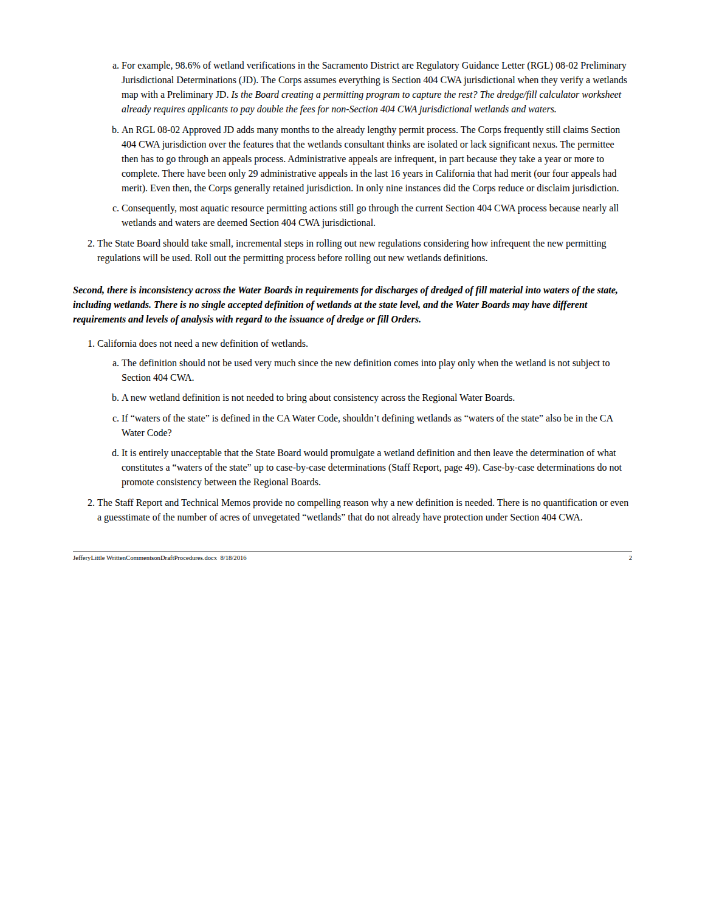For example, 98.6% of wetland verifications in the Sacramento District are Regulatory Guidance Letter (RGL) 08-02 Preliminary Jurisdictional Determinations (JD). The Corps assumes everything is Section 404 CWA jurisdictional when they verify a wetlands map with a Preliminary JD. Is the Board creating a permitting program to capture the rest? The dredge/fill calculator worksheet already requires applicants to pay double the fees for non-Section 404 CWA jurisdictional wetlands and waters.
An RGL 08-02 Approved JD adds many months to the already lengthy permit process. The Corps frequently still claims Section 404 CWA jurisdiction over the features that the wetlands consultant thinks are isolated or lack significant nexus. The permittee then has to go through an appeals process. Administrative appeals are infrequent, in part because they take a year or more to complete. There have been only 29 administrative appeals in the last 16 years in California that had merit (our four appeals had merit). Even then, the Corps generally retained jurisdiction. In only nine instances did the Corps reduce or disclaim jurisdiction.
Consequently, most aquatic resource permitting actions still go through the current Section 404 CWA process because nearly all wetlands and waters are deemed Section 404 CWA jurisdictional.
The State Board should take small, incremental steps in rolling out new regulations considering how infrequent the new permitting regulations will be used. Roll out the permitting process before rolling out new wetlands definitions.
Second, there is inconsistency across the Water Boards in requirements for discharges of dredged of fill material into waters of the state, including wetlands. There is no single accepted definition of wetlands at the state level, and the Water Boards may have different requirements and levels of analysis with regard to the issuance of dredge or fill Orders.
California does not need a new definition of wetlands.
The definition should not be used very much since the new definition comes into play only when the wetland is not subject to Section 404 CWA.
A new wetland definition is not needed to bring about consistency across the Regional Water Boards.
If “waters of the state” is defined in the CA Water Code, shouldn’t defining wetlands as “waters of the state” also be in the CA Water Code?
It is entirely unacceptable that the State Board would promulgate a wetland definition and then leave the determination of what constitutes a “waters of the state” up to case-by-case determinations (Staff Report, page 49). Case-by-case determinations do not promote consistency between the Regional Boards.
The Staff Report and Technical Memos provide no compelling reason why a new definition is needed. There is no quantification or even a guesstimate of the number of acres of unvegetated “wetlands” that do not already have protection under Section 404 CWA.
JefferyLittle WrittenCommentsonDraftProcedures.docx 8/18/2016 2